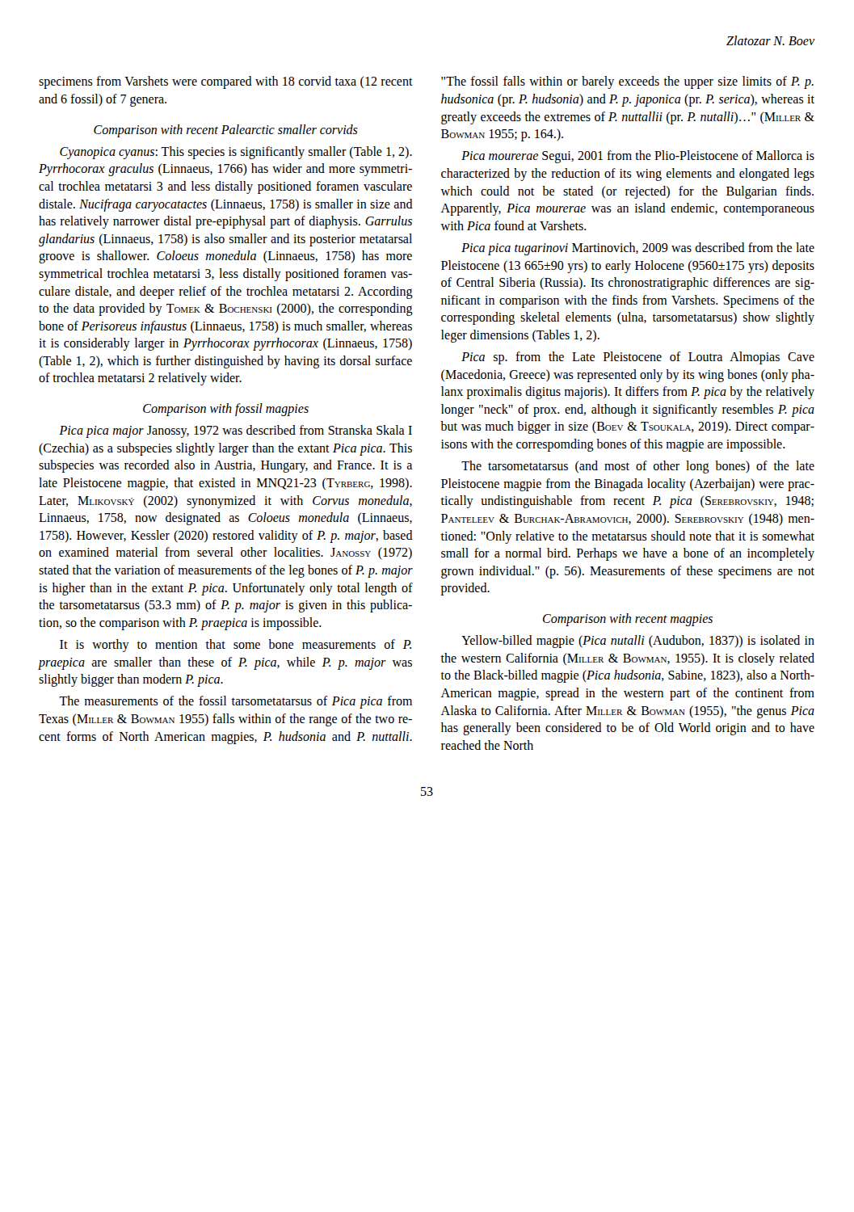Zlatozar N. Boev
specimens from Varshets were compared with 18 corvid taxa (12 recent and 6 fossil) of 7 genera.
Comparison with recent Palearctic smaller corvids
Cyanopica cyanus: This species is significantly smaller (Table 1, 2). Pyrrhocorax graculus (Linnaeus, 1766) has wider and more symmetrical trochlea metatarsi 3 and less distally positioned foramen vasculare distale. Nucifraga caryocatactes (Linnaeus, 1758) is smaller in size and has relatively narrower distal pre-epiphysal part of diaphysis. Garrulus glandarius (Linnaeus, 1758) is also smaller and its posterior metatarsal groove is shallower. Coloeus monedula (Linnaeus, 1758) has more symmetrical trochlea metatarsi 3, less distally positioned foramen vasculare distale, and deeper relief of the trochlea metatarsi 2. According to the data provided by Tomek & Bochenski (2000), the corresponding bone of Perisoreus infaustus (Linnaeus, 1758) is much smaller, whereas it is considerably larger in Pyrrhocorax pyrrhocorax (Linnaeus, 1758) (Table 1, 2), which is further distinguished by having its dorsal surface of trochlea metatarsi 2 relatively wider.
Comparison with fossil magpies
Pica pica major Janossy, 1972 was described from Stranska Skala I (Czechia) as a subspecies slightly larger than the extant Pica pica. This subspecies was recorded also in Austria, Hungary, and France. It is a late Pleistocene magpie, that existed in MNQ21-23 (Tyrberg, 1998). Later, Mlikovský (2002) synonymized it with Corvus monedula, Linnaeus, 1758, now designated as Coloeus monedula (Linnaeus, 1758). However, Kessler (2020) restored validity of P. p. major, based on examined material from several other localities. Janossy (1972) stated that the variation of measurements of the leg bones of P. p. major is higher than in the extant P. pica. Unfortunately only total length of the tarsometatarsus (53.3 mm) of P. p. major is given in this publication, so the comparison with P. praepica is impossible.
It is worthy to mention that some bone measurements of P. praepica are smaller than these of P. pica, while P. p. major was slightly bigger than modern P. pica.
The measurements of the fossil tarsometatarsus of Pica pica from Texas (Miller & Bowman 1955) falls within of the range of the two recent forms of North American magpies, P. hudsonia and P. nuttalli. "The fossil falls within or barely exceeds the upper size limits of P. p. hudsonica (pr. P. hudsonia) and P. p. japonica (pr. P. serica), whereas it greatly exceeds the extremes of P. nuttallii (pr. P. nutalli)…" (Miller & Bowman 1955; p. 164.).
Pica mourerae Segui, 2001 from the Plio-Pleistocene of Mallorca is characterized by the reduction of its wing elements and elongated legs which could not be stated (or rejected) for the Bulgarian finds. Apparently, Pica mourerae was an island endemic, contemporaneous with Pica found at Varshets.
Pica pica tugarinovi Martinovich, 2009 was described from the late Pleistocene (13 665±90 yrs) to early Holocene (9560±175 yrs) deposits of Central Siberia (Russia). Its chronostratigraphic differences are significant in comparison with the finds from Varshets. Specimens of the corresponding skeletal elements (ulna, tarsometatarsus) show slightly leger dimensions (Tables 1, 2).
Pica sp. from the Late Pleistocene of Loutra Almopias Cave (Macedonia, Greece) was represented only by its wing bones (only phalanx proximalis digitus majoris). It differs from P. pica by the relatively longer "neck" of prox. end, although it significantly resembles P. pica but was much bigger in size (Boev & Tsoukala, 2019). Direct comparisons with the correspomding bones of this magpie are impossible.
The tarsometatarsus (and most of other long bones) of the late Pleistocene magpie from the Binagada locality (Azerbaijan) were practically undistinguishable from recent P. pica (Serebrovskiy, 1948; Panteleev & Burchak-Abramovich, 2000). Serebrovskiy (1948) mentioned: "Only relative to the metatarsus should note that it is somewhat small for a normal bird. Perhaps we have a bone of an incompletely grown individual." (p. 56). Measurements of these specimens are not provided.
Comparison with recent magpies
Yellow-billed magpie (Pica nutalli (Audubon, 1837)) is isolated in the western California (Miller & Bowman, 1955). It is closely related to the Black-billed magpie (Pica hudsonia, Sabine, 1823), also a North-American magpie, spread in the western part of the continent from Alaska to California. After Miller & Bowman (1955), "the genus Pica has generally been considered to be of Old World origin and to have reached the North
53